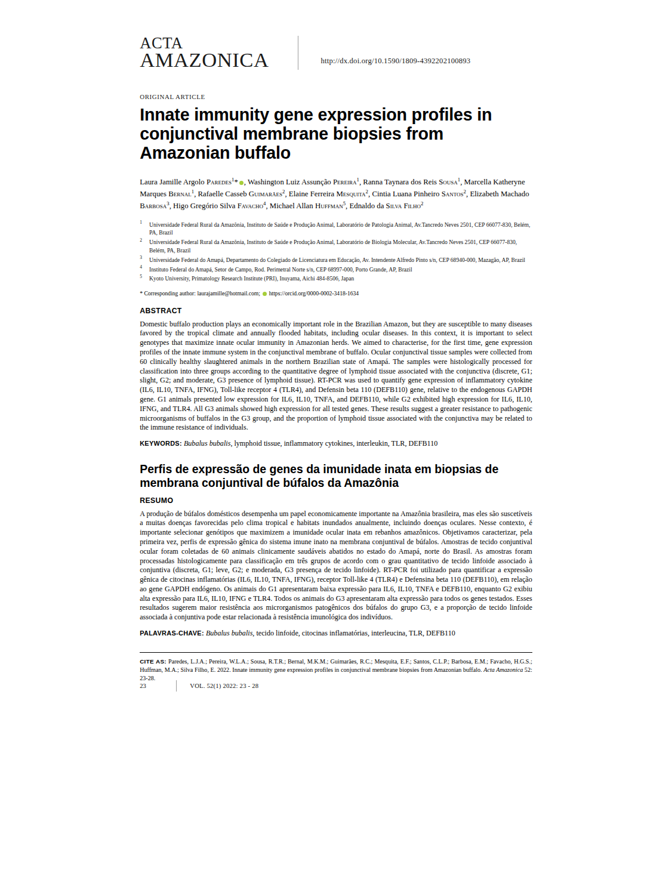ACTA AMAZONICA
http://dx.doi.org/10.1590/1809-4392202100893
Original article
Innate immunity gene expression profiles in conjunctival membrane biopsies from Amazonian buffalo
Laura Jamille Argolo Paredes1* , Washington Luiz Assunção Pereira1, Ranna Taynara dos Reis Sousa1, Marcella Katheryne Marques Bernal1, Rafaelle Casseb Guimarães2, Elaine Ferreira Mesquita2, Cintia Luana Pinheiro Santos2, Elizabeth Machado Barbosa3, Higo Gregório Silva Favacho4, Michael Allan Huffman5, Ednaldo da Silva Filho2
Universidade Federal Rural da Amazônia, Instituto de Saúde e Produção Animal, Laboratório de Patologia Animal, Av.Tancredo Neves 2501, CEP 66077-830, Belém, PA, Brazil
Universidade Federal Rural da Amazônia, Instituto de Saúde e Produção Animal, Laboratório de Biologia Molecular, Av.Tancredo Neves 2501, CEP 66077-830, Belém, PA, Brazil
Universidade Federal do Amapá, Departamento do Colegiado de Licenciatura em Educação, Av. Intendente Alfredo Pinto s/n, CEP 68940-000, Mazagão, AP, Brazil
Instituto Federal do Amapá, Setor de Campo, Rod. Perimetral Norte s/n, CEP 68997-000, Porto Grande, AP, Brazil
Kyoto University, Primatology Research Institute (PRI), Inuyama, Aichi 484-8506, Japan
* Corresponding author: laurajamille@hotmail.com; https://orcid.org/0000-0002-3418-1634
ABSTRACT
Domestic buffalo production plays an economically important role in the Brazilian Amazon, but they are susceptible to many diseases favored by the tropical climate and annually flooded habitats, including ocular diseases. In this context, it is important to select genotypes that maximize innate ocular immunity in Amazonian herds. We aimed to characterise, for the first time, gene expression profiles of the innate immune system in the conjunctival membrane of buffalo. Ocular conjunctival tissue samples were collected from 60 clinically healthy slaughtered animals in the northern Brazilian state of Amapá. The samples were histologically processed for classification into three groups according to the quantitative degree of lymphoid tissue associated with the conjunctiva (discrete, G1; slight, G2; and moderate, G3 presence of lymphoid tissue). RT-PCR was used to quantify gene expression of inflammatory cytokine (IL6, IL10, TNFA, IFNG), Toll-like receptor 4 (TLR4), and Defensin beta 110 (DEFB110) gene, relative to the endogenous GAPDH gene. G1 animals presented low expression for IL6, IL10, TNFA, and DEFB110, while G2 exhibited high expression for IL6, IL10, IFNG, and TLR4. All G3 animals showed high expression for all tested genes. These results suggest a greater resistance to pathogenic microorganisms of buffalos in the G3 group, and the proportion of lymphoid tissue associated with the conjunctiva may be related to the immune resistance of individuals.
Keywords: Bubalus bubalis, lymphoid tissue, inflammatory cytokines, interleukin, TLR, DEFB110
Perfis de expressão de genes da imunidade inata em biopsias de membrana conjuntival de búfalos da Amazônia
RESUMO
A produção de búfalos domésticos desempenha um papel economicamente importante na Amazônia brasileira, mas eles são suscetíveis a muitas doenças favorecidas pelo clima tropical e habitats inundados anualmente, incluindo doenças oculares. Nesse contexto, é importante selecionar genótipos que maximizem a imunidade ocular inata em rebanhos amazônicos. Objetivamos caracterizar, pela primeira vez, perfis de expressão gênica do sistema imune inato na membrana conjuntival de búfalos. Amostras de tecido conjuntival ocular foram coletadas de 60 animais clinicamente saudáveis abatidos no estado do Amapá, norte do Brasil. As amostras foram processadas histologicamente para classificação em três grupos de acordo com o grau quantitativo de tecido linfoide associado à conjuntiva (discreta, G1; leve, G2; e moderada, G3 presença de tecido linfoide). RT-PCR foi utilizado para quantificar a expressão gênica de citocinas inflamatórias (IL6, IL10, TNFA, IFNG), receptor Toll-like 4 (TLR4) e Defensina beta 110 (DEFB110), em relação ao gene GAPDH endógeno. Os animais do G1 apresentaram baixa expressão para IL6, IL10, TNFA e DEFB110, enquanto G2 exibiu alta expressão para IL6, IL10, IFNG e TLR4. Todos os animais do G3 apresentaram alta expressão para todos os genes testados. Esses resultados sugerem maior resistência aos microrganismos patogênicos dos búfalos do grupo G3, e a proporção de tecido linfoide associada à conjuntiva pode estar relacionada à resistência imunológica dos indivíduos.
Palavras-chave: Bubalus bubalis, tecido linfoide, citocinas inflamatórias, interleucina, TLR, DEFB110
CITE AS: Paredes, L.J.A.; Pereira, W.L.A.; Sousa, R.T.R.; Bernal, M.K.M.; Guimarães, R.C.; Mesquita, E.F.; Santos, C.L.P.; Barbosa, E.M.; Favacho, H.G.S.; Huffman, M.A.; Silva Filho, E. 2022. Innate immunity gene expression profiles in conjunctival membrane biopsies from Amazonian buffalo. Acta Amazonica 52: 23-28.
23 VOL. 52(1) 2022: 23 - 28